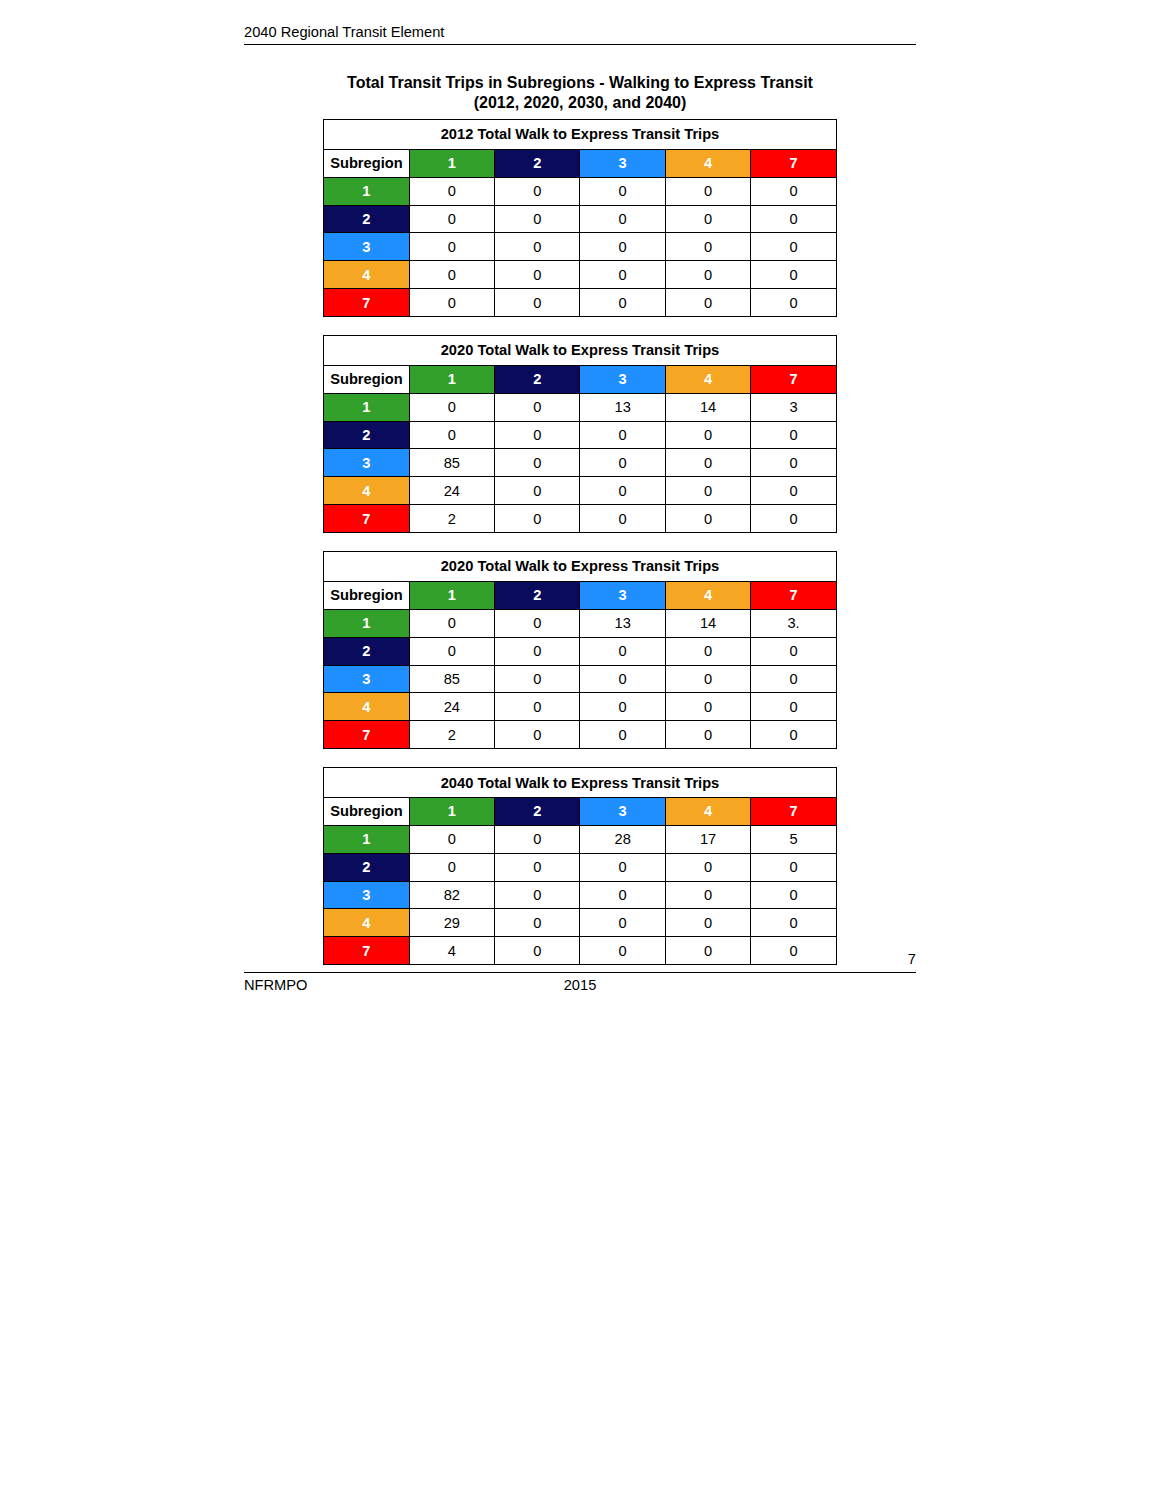2040 Regional Transit Element
Total Transit Trips in Subregions - Walking to Express Transit
(2012, 2020, 2030, and 2040)
| 2012 Total Walk to Express Transit Trips |
| Subregion | 1 | 2 | 3 | 4 | 7 |
| 1 | 0 | 0 | 0 | 0 | 0 |
| 2 | 0 | 0 | 0 | 0 | 0 |
| 3 | 0 | 0 | 0 | 0 | 0 |
| 4 | 0 | 0 | 0 | 0 | 0 |
| 7 | 0 | 0 | 0 | 0 | 0 |
| 2020 Total Walk to Express Transit Trips |
| Subregion | 1 | 2 | 3 | 4 | 7 |
| 1 | 0 | 0 | 13 | 14 | 3 |
| 2 | 0 | 0 | 0 | 0 | 0 |
| 3 | 85 | 0 | 0 | 0 | 0 |
| 4 | 24 | 0 | 0 | 0 | 0 |
| 7 | 2 | 0 | 0 | 0 | 0 |
| 2020 Total Walk to Express Transit Trips |
| Subregion | 1 | 2 | 3 | 4 | 7 |
| 1 | 0 | 0 | 13 | 14 | 3. |
| 2 | 0 | 0 | 0 | 0 | 0 |
| 3 | 85 | 0 | 0 | 0 | 0 |
| 4 | 24 | 0 | 0 | 0 | 0 |
| 7 | 2 | 0 | 0 | 0 | 0 |
| 2040 Total Walk to Express Transit Trips |
| Subregion | 1 | 2 | 3 | 4 | 7 |
| 1 | 0 | 0 | 28 | 17 | 5 |
| 2 | 0 | 0 | 0 | 0 | 0 |
| 3 | 82 | 0 | 0 | 0 | 0 |
| 4 | 29 | 0 | 0 | 0 | 0 |
| 7 | 4 | 0 | 0 | 0 | 0 |
7
NFRMPO
2015